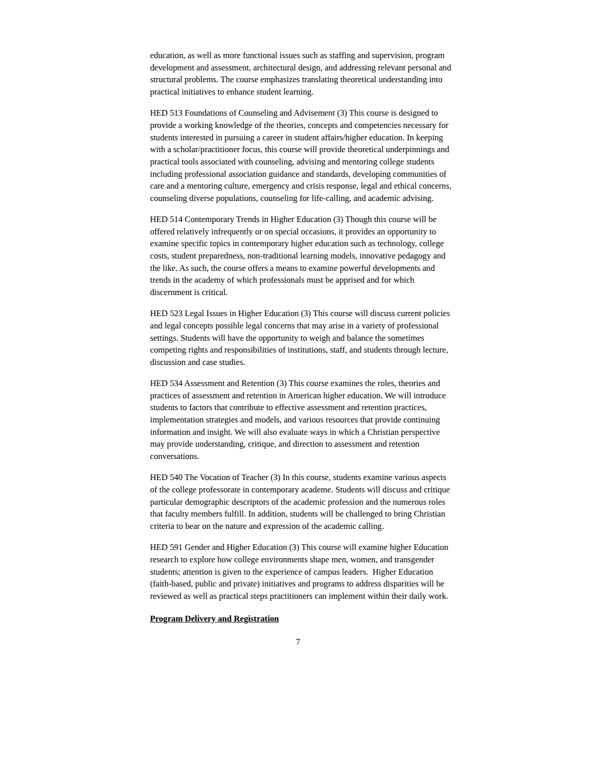education, as well as more functional issues such as staffing and supervision, program development and assessment, architectural design, and addressing relevant personal and structural problems. The course emphasizes translating theoretical understanding into practical initiatives to enhance student learning.
HED 513 Foundations of Counseling and Advisement (3) This course is designed to provide a working knowledge of the theories, concepts and competencies necessary for students interested in pursuing a career in student affairs/higher education. In keeping with a scholar/practitioner focus, this course will provide theoretical underpinnings and practical tools associated with counseling, advising and mentoring college students including professional association guidance and standards, developing communities of care and a mentoring culture, emergency and crisis response, legal and ethical concerns, counseling diverse populations, counseling for life-calling, and academic advising.
HED 514 Contemporary Trends in Higher Education (3) Though this course will be offered relatively infrequently or on special occasions, it provides an opportunity to examine specific topics in contemporary higher education such as technology, college costs, student preparedness, non-traditional learning models, innovative pedagogy and the like. As such, the course offers a means to examine powerful developments and trends in the academy of which professionals must be apprised and for which discernment is critical.
HED 523 Legal Issues in Higher Education (3) This course will discuss current policies and legal concepts possible legal concerns that may arise in a variety of professional settings. Students will have the opportunity to weigh and balance the sometimes competing rights and responsibilities of institutions, staff, and students through lecture, discussion and case studies.
HED 534 Assessment and Retention (3) This course examines the roles, theories and practices of assessment and retention in American higher education. We will introduce students to factors that contribute to effective assessment and retention practices, implementation strategies and models, and various resources that provide continuing information and insight. We will also evaluate ways in which a Christian perspective may provide understanding, critique, and direction to assessment and retention conversations.
HED 540 The Vocation of Teacher (3) In this course, students examine various aspects of the college professorate in contemporary academe. Students will discuss and critique particular demographic descriptors of the academic profession and the numerous roles that faculty members fulfill. In addition, students will be challenged to bring Christian criteria to bear on the nature and expression of the academic calling.
HED 591 Gender and Higher Education (3) This course will examine higher Education research to explore how college environments shape men, women, and transgender students; attention is given to the experience of campus leaders. Higher Education (faith-based, public and private) initiatives and programs to address disparities will be reviewed as well as practical steps practitioners can implement within their daily work.
Program Delivery and Registration
7